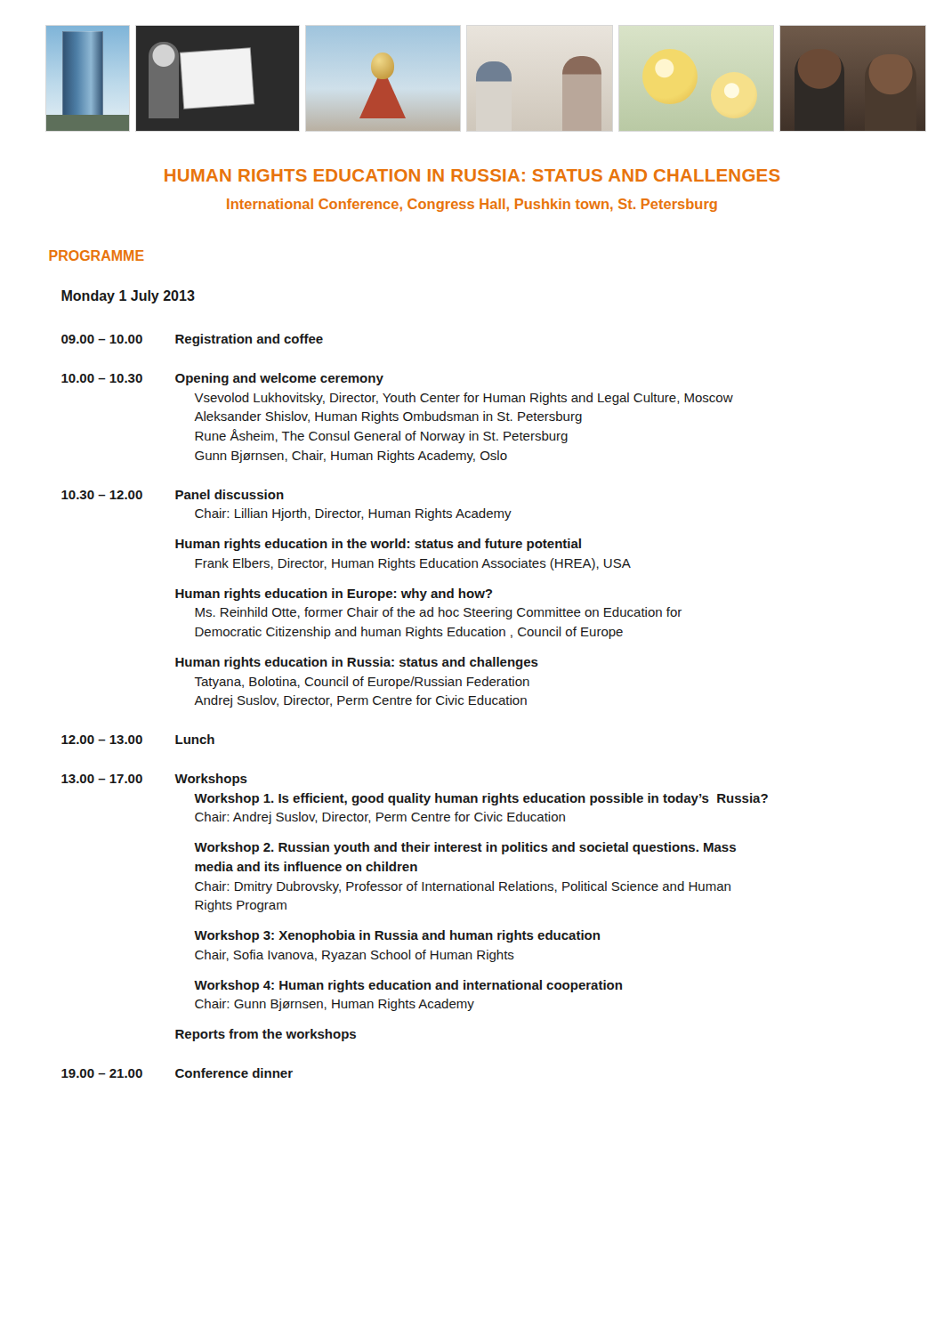HUMAN RIGHTS EDUCATION IN RUSSIA: STATUS AND CHALLENGES
International Conference, Congress Hall, Pushkin town, St. Petersburg
PROGRAMME
Monday 1 July 2013
09.00 – 10.00
Registration and coffee
10.00 – 10.30
Opening and welcome ceremony
Vsevolod Lukhovitsky, Director, Youth Center for Human Rights and Legal Culture, Moscow
Aleksander Shislov, Human Rights Ombudsman in St. Petersburg
Rune Åsheim, The Consul General of Norway in St. Petersburg
Gunn Bjørnsen, Chair, Human Rights Academy, Oslo
10.30 – 12.00
Panel discussion
Chair: Lillian Hjorth, Director, Human Rights Academy
Human rights education in the world: status and future potential
Frank Elbers, Director, Human Rights Education Associates (HREA), USA
Human rights education in Europe: why and how?
Ms. Reinhild Otte, former Chair of the ad hoc Steering Committee on Education for
Democratic Citizenship and human Rights Education , Council of Europe
Human rights education in Russia: status and challenges
Tatyana, Bolotina, Council of Europe/Russian Federation
Andrej Suslov, Director, Perm Centre for Civic Education
12.00 – 13.00
Lunch
13.00 – 17.00
Workshops
Workshop 1. Is efficient, good quality human rights education possible in today’s Russia?
Chair: Andrej Suslov, Director, Perm Centre for Civic Education
Workshop 2. Russian youth and their interest in politics and societal questions. Mass
media and its influence on children
Chair: Dmitry Dubrovsky, Professor of International Relations, Political Science and Human
Rights Program
Workshop 3: Xenophobia in Russia and human rights education
Chair, Sofia Ivanova, Ryazan School of Human Rights
Workshop 4: Human rights education and international cooperation
Chair: Gunn Bjørnsen, Human Rights Academy
Reports from the workshops
19.00 – 21.00
Conference dinner